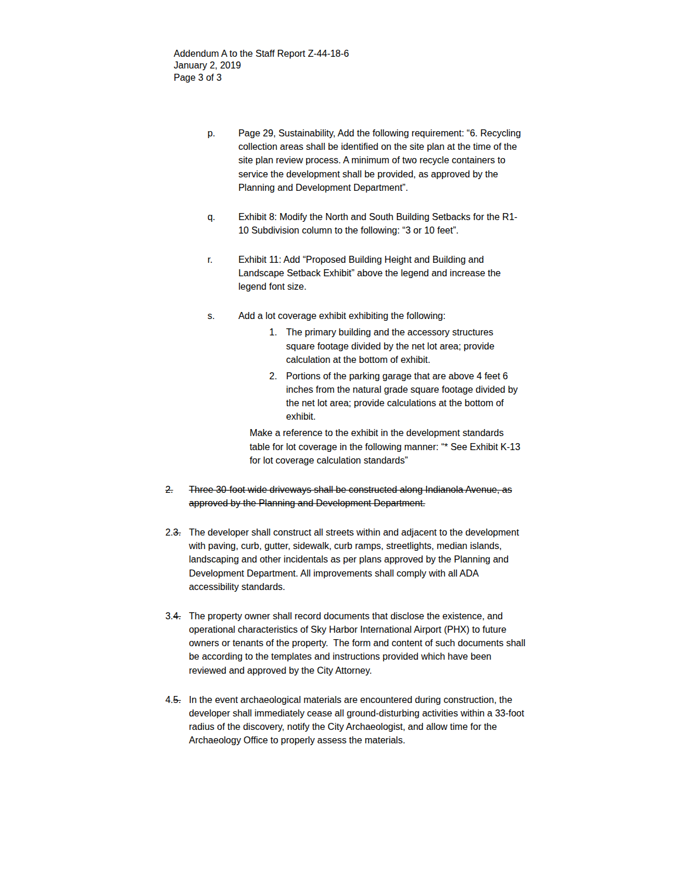Addendum A to the Staff Report Z-44-18-6
January 2, 2019
Page 3 of 3
p. Page 29, Sustainability, Add the following requirement: “6. Recycling collection areas shall be identified on the site plan at the time of the site plan review process. A minimum of two recycle containers to service the development shall be provided, as approved by the Planning and Development Department”.
q. Exhibit 8: Modify the North and South Building Setbacks for the R1-10 Subdivision column to the following: “3 or 10 feet”.
r. Exhibit 11: Add “Proposed Building Height and Building and Landscape Setback Exhibit” above the legend and increase the legend font size.
s. Add a lot coverage exhibit exhibiting the following:
1. The primary building and the accessory structures square footage divided by the net lot area; provide calculation at the bottom of exhibit.
2. Portions of the parking garage that are above 4 feet 6 inches from the natural grade square footage divided by the net lot area; provide calculations at the bottom of exhibit.
Make a reference to the exhibit in the development standards table for lot coverage in the following manner: “* See Exhibit K-13 for lot coverage calculation standards”
2. Three 30-foot wide driveways shall be constructed along Indianola Avenue, as approved by the Planning and Development Department.
2.3. The developer shall construct all streets within and adjacent to the development with paving, curb, gutter, sidewalk, curb ramps, streetlights, median islands, landscaping and other incidentals as per plans approved by the Planning and Development Department. All improvements shall comply with all ADA accessibility standards.
3.4. The property owner shall record documents that disclose the existence, and operational characteristics of Sky Harbor International Airport (PHX) to future owners or tenants of the property. The form and content of such documents shall be according to the templates and instructions provided which have been reviewed and approved by the City Attorney.
4.5. In the event archaeological materials are encountered during construction, the developer shall immediately cease all ground-disturbing activities within a 33-foot radius of the discovery, notify the City Archaeologist, and allow time for the Archaeology Office to properly assess the materials.